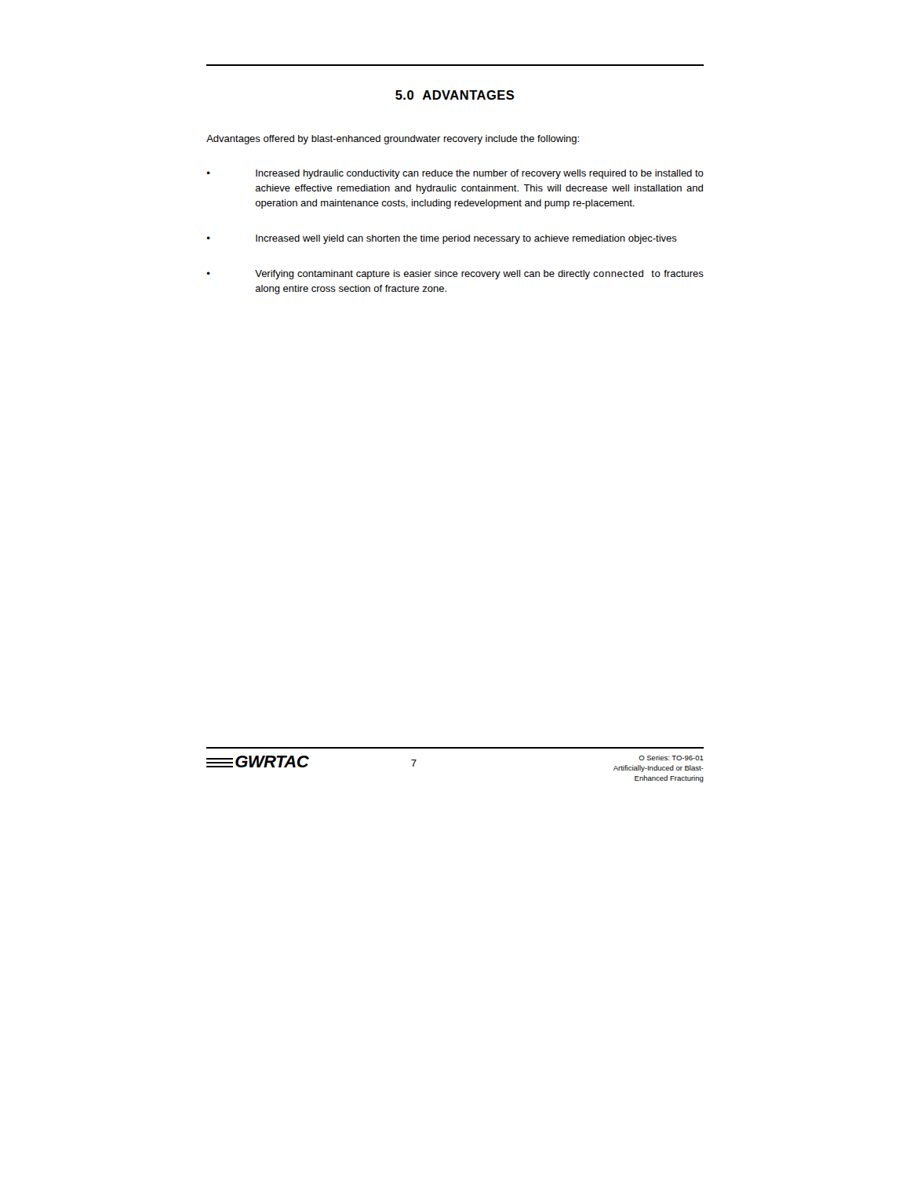5.0 ADVANTAGES
Advantages offered by blast-enhanced groundwater recovery include the following:
Increased hydraulic conductivity can reduce the number of recovery wells required to be installed to achieve effective remediation and hydraulic containment. This will decrease well installation and operation and maintenance costs, including redevelopment and pump re-placement.
Increased well yield can shorten the time period necessary to achieve remediation objec-tives
Verifying contaminant capture is easier since recovery well can be directly connected to fractures along entire cross section of fracture zone.
GWRTAC
7
O Series: TO-96-01
Artificially-Induced or Blast-
Enhanced Fracturing